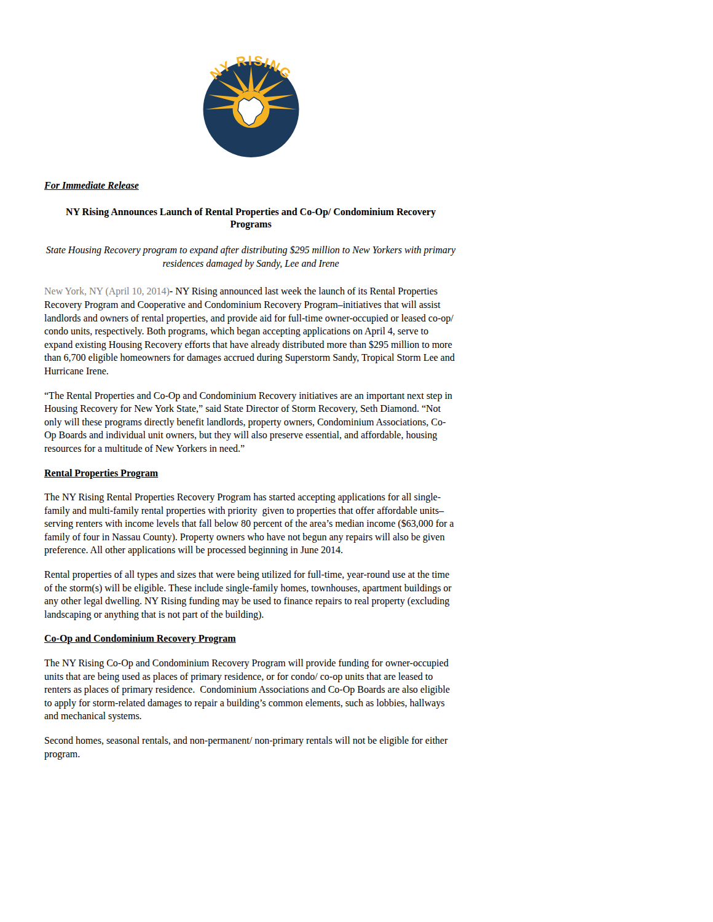NY RISING
For Immediate Release
NY Rising Announces Launch of Rental Properties and Co-Op/ Condominium Recovery Programs
State Housing Recovery program to expand after distributing $295 million to New Yorkers with primary residences damaged by Sandy, Lee and Irene
New York, NY (April 10, 2014)- NY Rising announced last week the launch of its Rental Properties Recovery Program and Cooperative and Condominium Recovery Program–initiatives that will assist landlords and owners of rental properties, and provide aid for full-time owner-occupied or leased co-op/ condo units, respectively. Both programs, which began accepting applications on April 4, serve to expand existing Housing Recovery efforts that have already distributed more than $295 million to more than 6,700 eligible homeowners for damages accrued during Superstorm Sandy, Tropical Storm Lee and Hurricane Irene.
“The Rental Properties and Co-Op and Condominium Recovery initiatives are an important next step in Housing Recovery for New York State,” said State Director of Storm Recovery, Seth Diamond. “Not only will these programs directly benefit landlords, property owners, Condominium Associations, Co-Op Boards and individual unit owners, but they will also preserve essential, and affordable, housing resources for a multitude of New Yorkers in need.”
Rental Properties Program
The NY Rising Rental Properties Recovery Program has started accepting applications for all single-family and multi-family rental properties with priority given to properties that offer affordable units– serving renters with income levels that fall below 80 percent of the area’s median income ($63,000 for a family of four in Nassau County). Property owners who have not begun any repairs will also be given preference. All other applications will be processed beginning in June 2014.
Rental properties of all types and sizes that were being utilized for full-time, year-round use at the time of the storm(s) will be eligible. These include single-family homes, townhouses, apartment buildings or any other legal dwelling. NY Rising funding may be used to finance repairs to real property (excluding landscaping or anything that is not part of the building).
Co-Op and Condominium Recovery Program
The NY Rising Co-Op and Condominium Recovery Program will provide funding for owner-occupied units that are being used as places of primary residence, or for condo/ co-op units that are leased to renters as places of primary residence. Condominium Associations and Co-Op Boards are also eligible to apply for storm-related damages to repair a building’s common elements, such as lobbies, hallways and mechanical systems.
Second homes, seasonal rentals, and non-permanent/ non-primary rentals will not be eligible for either program.